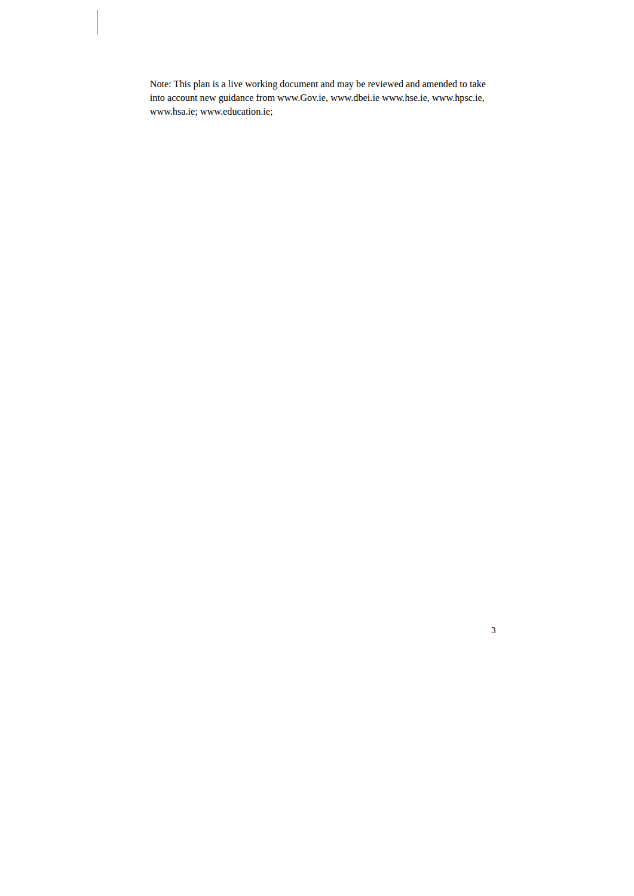Note: This plan is a live working document and may be reviewed and amended to take into account new guidance from www.Gov.ie, www.dbei.ie www.hse.ie, www.hpsc.ie, www.hsa.ie; www.education.ie;
3